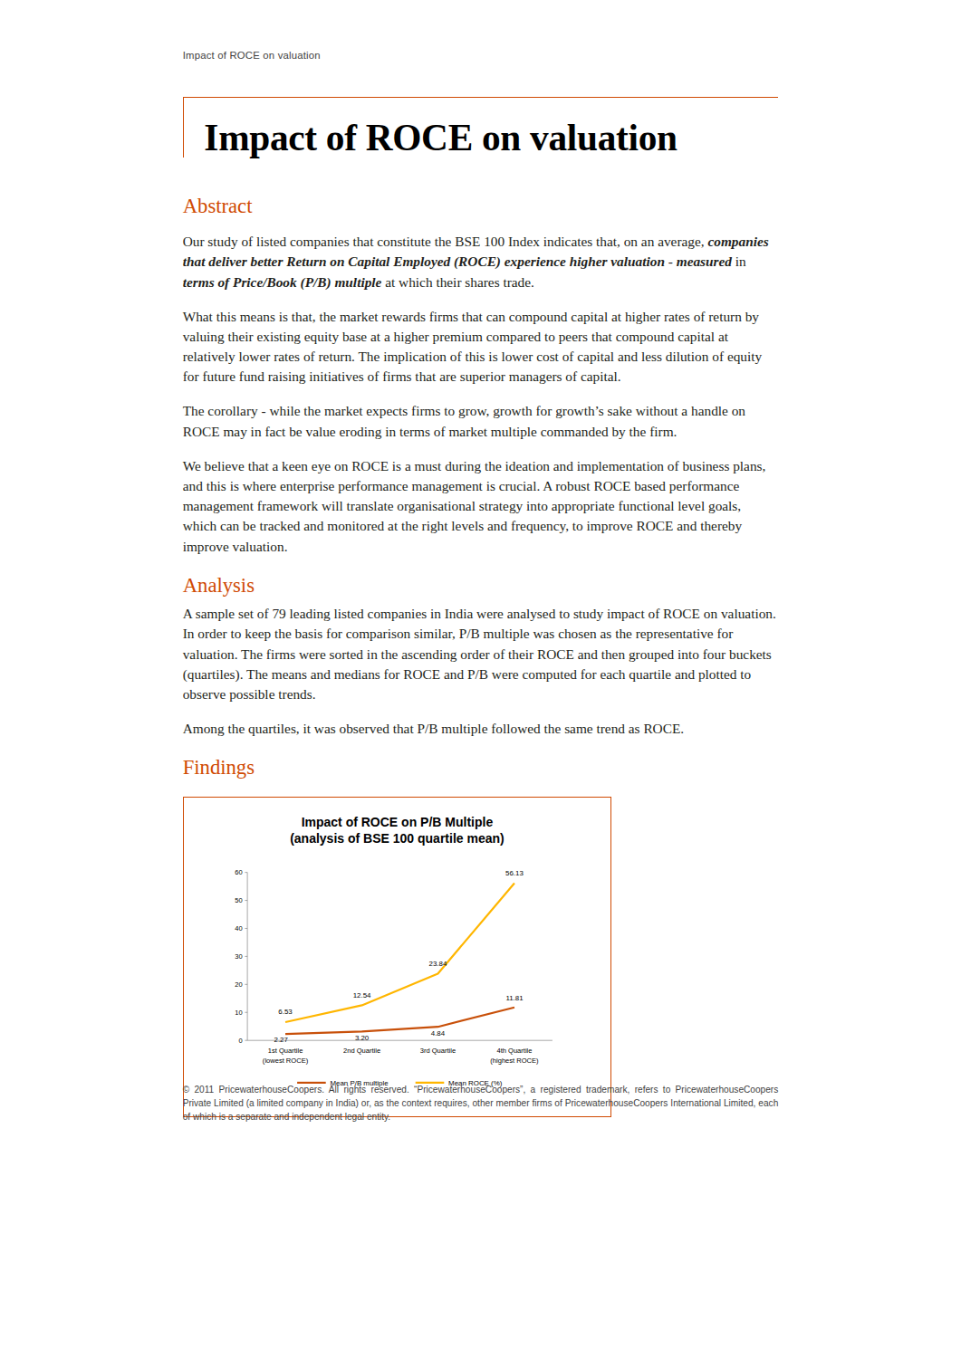Impact of ROCE on valuation
Impact of ROCE on valuation
Abstract
Our study of listed companies that constitute the BSE 100 Index indicates that, on an average, companies that deliver better Return on Capital Employed (ROCE) experience higher valuation - measured in terms of Price/Book (P/B) multiple at which their shares trade.
What this means is that, the market rewards firms that can compound capital at higher rates of return by valuing their existing equity base at a higher premium compared to peers that compound capital at relatively lower rates of return. The implication of this is lower cost of capital and less dilution of equity for future fund raising initiatives of firms that are superior managers of capital.
The corollary - while the market expects firms to grow, growth for growth’s sake without a handle on ROCE may in fact be value eroding in terms of market multiple commanded by the firm.
We believe that a keen eye on ROCE is a must during the ideation and implementation of business plans, and this is where enterprise performance management is crucial. A robust ROCE based performance management framework will translate organisational strategy into appropriate functional level goals, which can be tracked and monitored at the right levels and frequency, to improve ROCE and thereby improve valuation.
Analysis
A sample set of 79 leading listed companies in India were analysed to study impact of ROCE on valuation. In order to keep the basis for comparison similar, P/B multiple was chosen as the representative for valuation. The firms were sorted in the ascending order of their ROCE and then grouped into four buckets (quartiles). The means and medians for ROCE and P/B were computed for each quartile and plotted to observe possible trends.
Among the quartiles, it was observed that P/B multiple followed the same trend as ROCE.
Findings
Impact of ROCE on P/B Multiple
(analysis of BSE 100 quartile mean)
0 10 20 30 40 50 60 6.53 12.54 23.84 56.13 2.27 3.20 4.84 11.81 1st Quartile (lowest ROCE) 2nd Quartile 3rd Quartile 4th Quartile (highest ROCE) Mean P/B multiple Mean ROCE (%)
© 2011 PricewaterhouseCoopers. All rights reserved. “PricewaterhouseCoopers”, a registered trademark, refers to PricewaterhouseCoopers Private Limited (a limited company in India) or, as the context requires, other member firms of PricewaterhouseCoopers International Limited, each of which is a separate and independent legal entity.